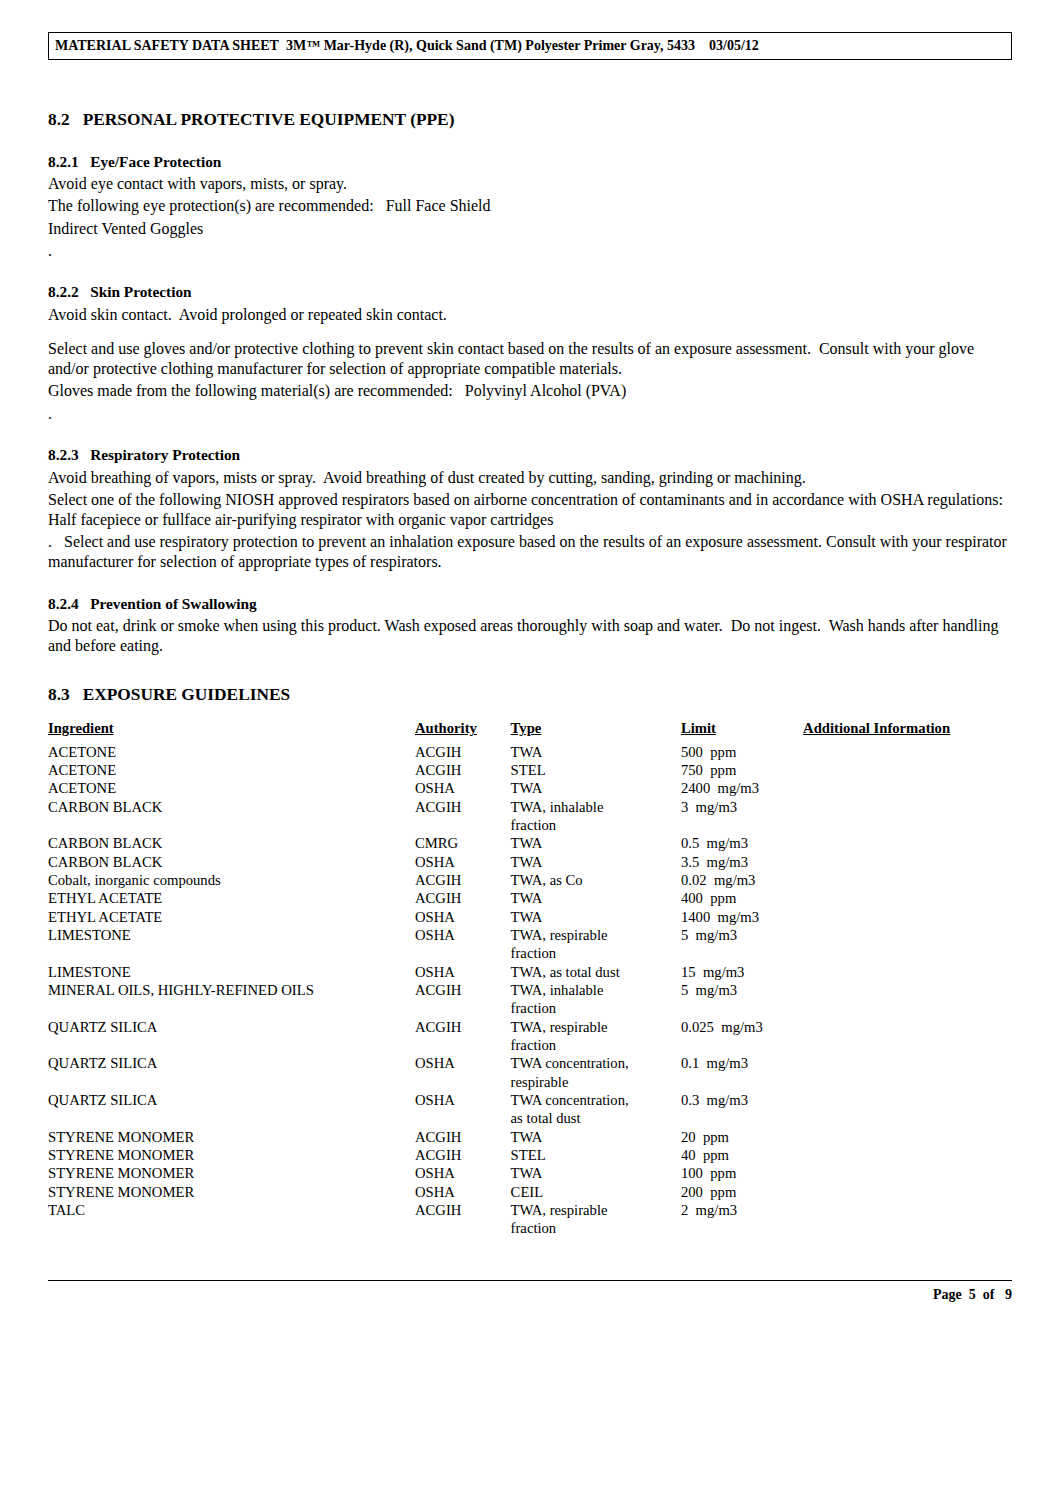MATERIAL SAFETY DATA SHEET 3M™ Mar-Hyde (R), Quick Sand (TM) Polyester Primer Gray, 5433 03/05/12
8.2 PERSONAL PROTECTIVE EQUIPMENT (PPE)
8.2.1 Eye/Face Protection
Avoid eye contact with vapors, mists, or spray.
The following eye protection(s) are recommended: Full Face Shield
Indirect Vented Goggles
.
8.2.2 Skin Protection
Avoid skin contact. Avoid prolonged or repeated skin contact.
Select and use gloves and/or protective clothing to prevent skin contact based on the results of an exposure assessment. Consult with your glove and/or protective clothing manufacturer for selection of appropriate compatible materials.
Gloves made from the following material(s) are recommended: Polyvinyl Alcohol (PVA)
.
8.2.3 Respiratory Protection
Avoid breathing of vapors, mists or spray. Avoid breathing of dust created by cutting, sanding, grinding or machining.
Select one of the following NIOSH approved respirators based on airborne concentration of contaminants and in accordance with OSHA regulations: Half facepiece or fullface air-purifying respirator with organic vapor cartridges
. Select and use respiratory protection to prevent an inhalation exposure based on the results of an exposure assessment. Consult with your respirator manufacturer for selection of appropriate types of respirators.
8.2.4 Prevention of Swallowing
Do not eat, drink or smoke when using this product. Wash exposed areas thoroughly with soap and water. Do not ingest. Wash hands after handling and before eating.
8.3 EXPOSURE GUIDELINES
| Ingredient | Authority | Type | Limit | Additional Information |
| --- | --- | --- | --- | --- |
| ACETONE | ACGIH | TWA | 500 ppm | |
| ACETONE | ACGIH | STEL | 750 ppm | |
| ACETONE | OSHA | TWA | 2400 mg/m3 | |
| CARBON BLACK | ACGIH | TWA, inhalable fraction | 3 mg/m3 | |
| CARBON BLACK | CMRG | TWA | 0.5 mg/m3 | |
| CARBON BLACK | OSHA | TWA | 3.5 mg/m3 | |
| Cobalt, inorganic compounds | ACGIH | TWA, as Co | 0.02 mg/m3 | |
| ETHYL ACETATE | ACGIH | TWA | 400 ppm | |
| ETHYL ACETATE | OSHA | TWA | 1400 mg/m3 | |
| LIMESTONE | OSHA | TWA, respirable fraction | 5 mg/m3 | |
| LIMESTONE | OSHA | TWA, as total dust | 15 mg/m3 | |
| MINERAL OILS, HIGHLY-REFINED OILS | ACGIH | TWA, inhalable fraction | 5 mg/m3 | |
| QUARTZ SILICA | ACGIH | TWA, respirable fraction | 0.025 mg/m3 | |
| QUARTZ SILICA | OSHA | TWA concentration, respirable | 0.1 mg/m3 | |
| QUARTZ SILICA | OSHA | TWA concentration, as total dust | 0.3 mg/m3 | |
| STYRENE MONOMER | ACGIH | TWA | 20 ppm | |
| STYRENE MONOMER | ACGIH | STEL | 40 ppm | |
| STYRENE MONOMER | OSHA | TWA | 100 ppm | |
| STYRENE MONOMER | OSHA | CEIL | 200 ppm | |
| TALC | ACGIH | TWA, respirable fraction | 2 mg/m3 | |
Page 5 of 9